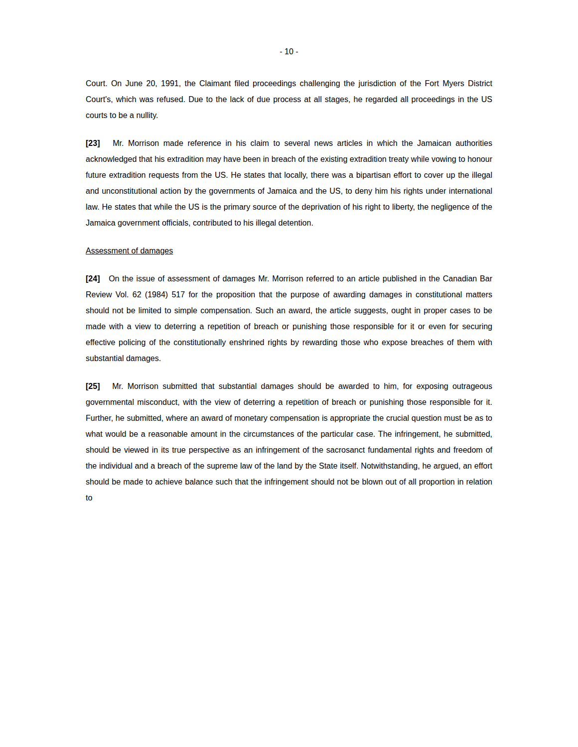- 10 -
Court. On June 20, 1991, the Claimant filed proceedings challenging the jurisdiction of the Fort Myers District Court's, which was refused. Due to the lack of due process at all stages, he regarded all proceedings in the US courts to be a nullity.
[23] Mr. Morrison made reference in his claim to several news articles in which the Jamaican authorities acknowledged that his extradition may have been in breach of the existing extradition treaty while vowing to honour future extradition requests from the US. He states that locally, there was a bipartisan effort to cover up the illegal and unconstitutional action by the governments of Jamaica and the US, to deny him his rights under international law. He states that while the US is the primary source of the deprivation of his right to liberty, the negligence of the Jamaica government officials, contributed to his illegal detention.
Assessment of damages
[24] On the issue of assessment of damages Mr. Morrison referred to an article published in the Canadian Bar Review Vol. 62 (1984) 517 for the proposition that the purpose of awarding damages in constitutional matters should not be limited to simple compensation. Such an award, the article suggests, ought in proper cases to be made with a view to deterring a repetition of breach or punishing those responsible for it or even for securing effective policing of the constitutionally enshrined rights by rewarding those who expose breaches of them with substantial damages.
[25] Mr. Morrison submitted that substantial damages should be awarded to him, for exposing outrageous governmental misconduct, with the view of deterring a repetition of breach or punishing those responsible for it. Further, he submitted, where an award of monetary compensation is appropriate the crucial question must be as to what would be a reasonable amount in the circumstances of the particular case. The infringement, he submitted, should be viewed in its true perspective as an infringement of the sacrosanct fundamental rights and freedom of the individual and a breach of the supreme law of the land by the State itself. Notwithstanding, he argued, an effort should be made to achieve balance such that the infringement should not be blown out of all proportion in relation to